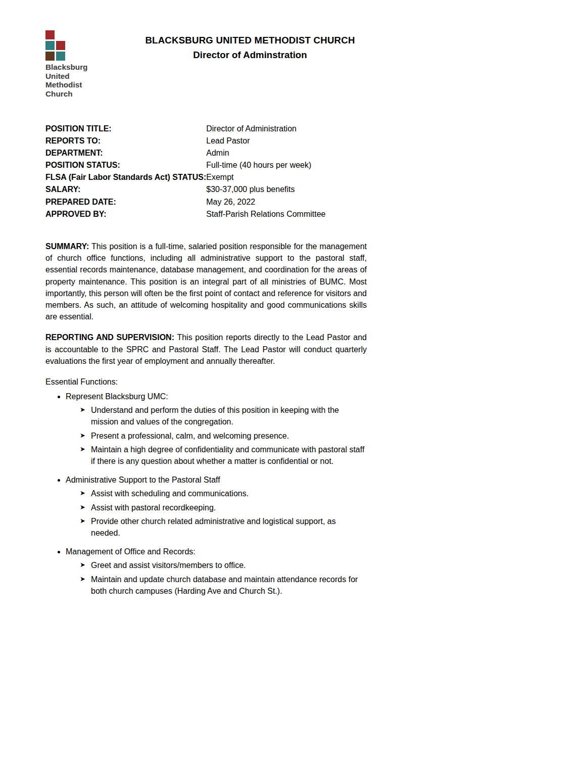Blacksburg
United
Methodist
Church
BLACKSBURG UNITED METHODIST CHURCH
Director of Adminstration
| POSITION TITLE: | Director of Administration |
| REPORTS TO: | Lead Pastor |
| DEPARTMENT: | Admin |
| POSITION STATUS: | Full-time (40 hours per week) |
| FLSA (Fair Labor Standards Act) STATUS: | Exempt |
| SALARY: | $30-37,000 plus benefits |
| PREPARED DATE: | May 26, 2022 |
| APPROVED BY: | Staff-Parish Relations Committee |
SUMMARY: This position is a full-time, salaried position responsible for the management of church office functions, including all administrative support to the pastoral staff, essential records maintenance, database management, and coordination for the areas of property maintenance. This position is an integral part of all ministries of BUMC. Most importantly, this person will often be the first point of contact and reference for visitors and members. As such, an attitude of welcoming hospitality and good communications skills are essential.
REPORTING AND SUPERVISION: This position reports directly to the Lead Pastor and is accountable to the SPRC and Pastoral Staff. The Lead Pastor will conduct quarterly evaluations the first year of employment and annually thereafter.
Essential Functions:
Represent Blacksburg UMC:
Understand and perform the duties of this position in keeping with the mission and values of the congregation.
Present a professional, calm, and welcoming presence.
Maintain a high degree of confidentiality and communicate with pastoral staff if there is any question about whether a matter is confidential or not.
Administrative Support to the Pastoral Staff
Assist with scheduling and communications.
Assist with pastoral recordkeeping.
Provide other church related administrative and logistical support, as needed.
Management of Office and Records:
Greet and assist visitors/members to office.
Maintain and update church database and maintain attendance records for both church campuses (Harding Ave and Church St.).